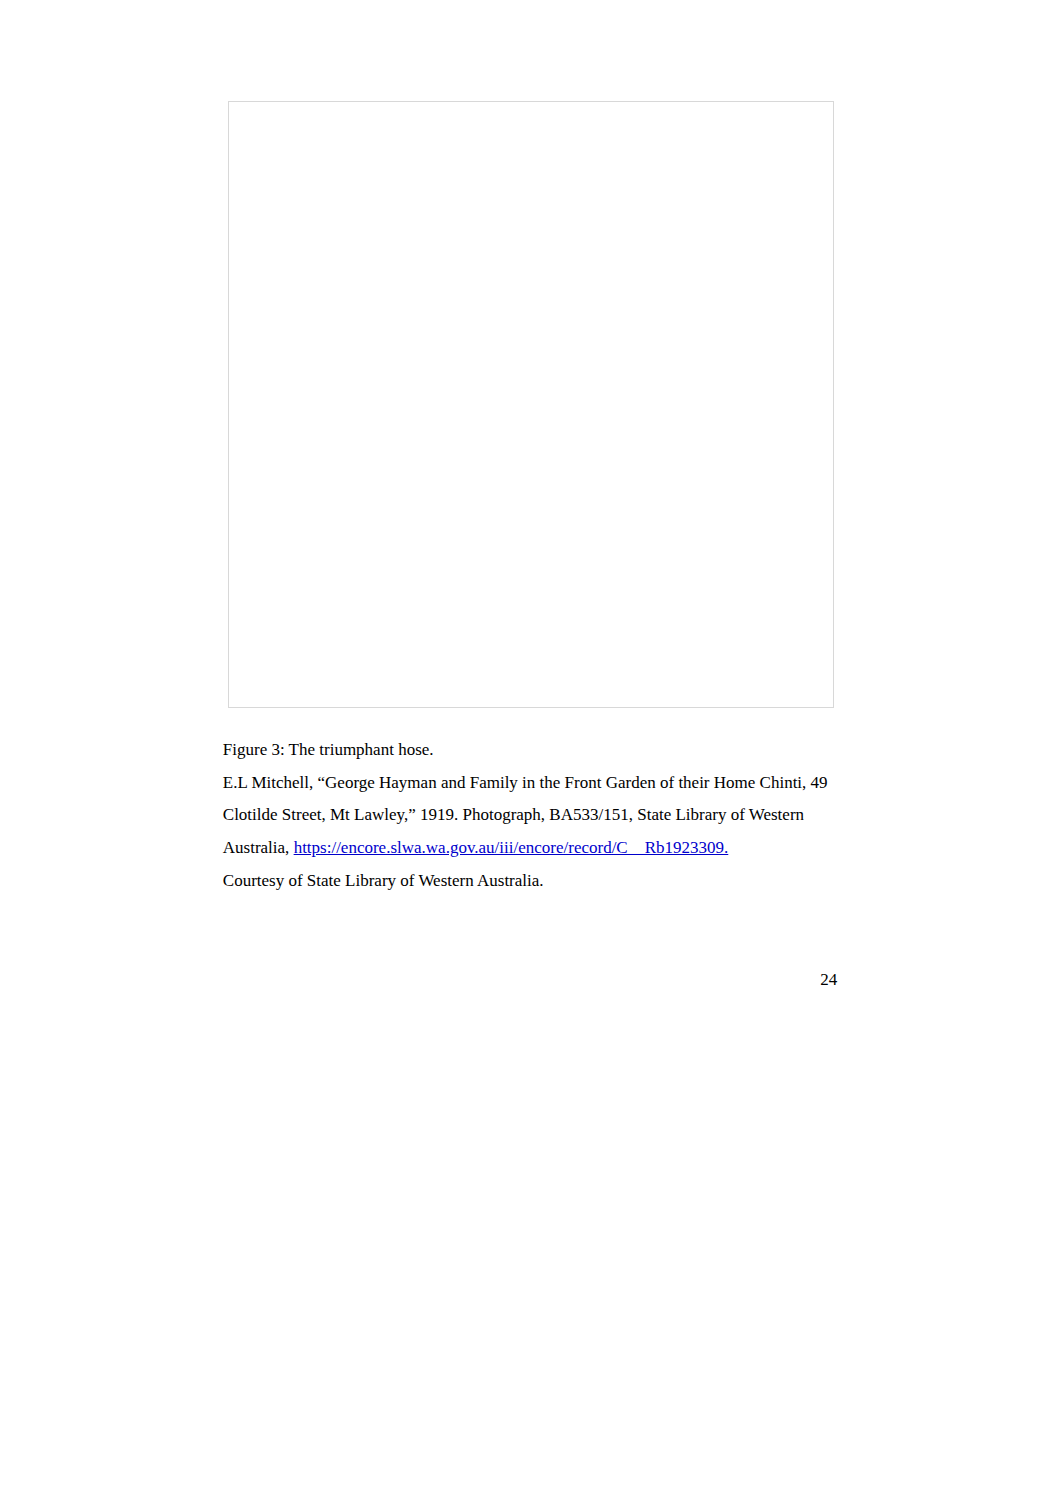Figure 3: The triumphant hose.
E.L Mitchell, “George Hayman and Family in the Front Garden of their Home Chinti, 49 Clotilde Street, Mt Lawley,” 1919. Photograph, BA533/151, State Library of Western Australia, https://encore.slwa.wa.gov.au/iii/encore/record/C__Rb1923309.
Courtesy of State Library of Western Australia.
24